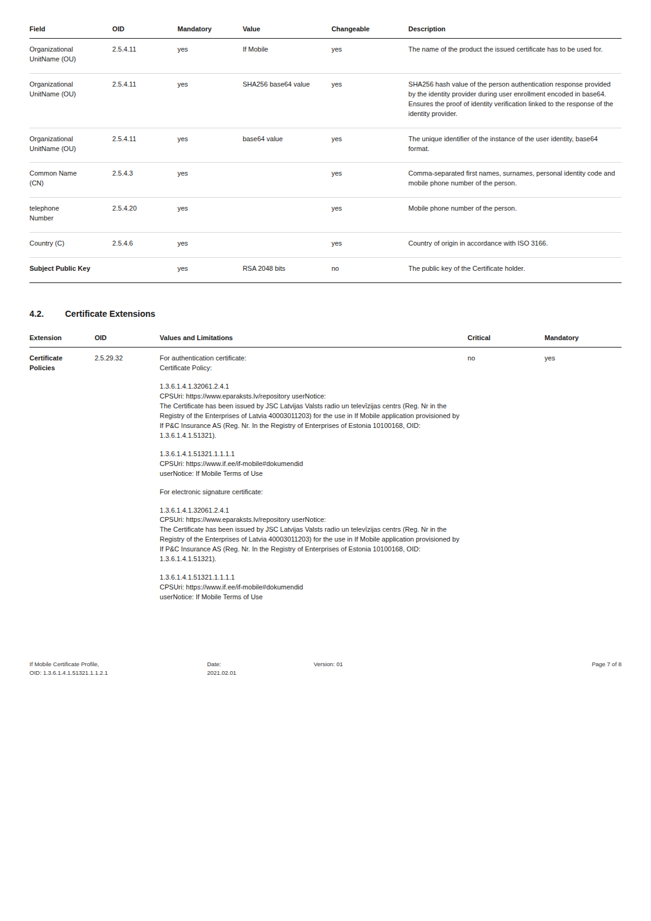| Field | OID | Mandatory | Value | Changeable | Description |
| --- | --- | --- | --- | --- | --- |
| Organizational UnitName (OU) | 2.5.4.11 | yes | If Mobile | yes | The name of the product the issued certificate has to be used for. |
| Organizational UnitName (OU) | 2.5.4.11 | yes | SHA256 base64 value | yes | SHA256 hash value of the person authentication response provided by the identity provider during user enrollment encoded in base64. Ensures the proof of identity verification linked to the response of the identity provider. |
| Organizational UnitName (OU) | 2.5.4.11 | yes | base64 value | yes | The unique identifier of the instance of the user identity, base64 format. |
| Common Name (CN) | 2.5.4.3 | yes | | yes | Comma-separated first names, surnames, personal identity code and mobile phone number of the person. |
| telephone Number | 2.5.4.20 | yes | | yes | Mobile phone number of the person. |
| Country (C) | 2.5.4.6 | yes | | yes | Country of origin in accordance with ISO 3166. |
| Subject Public Key | | yes | RSA 2048 bits | no | The public key of the Certificate holder. |
4.2. Certificate Extensions
| Extension | OID | Values and Limitations | Critical | Mandatory |
| --- | --- | --- | --- | --- |
| Certificate Policies | 2.5.29.32 | For authentication certificate: Certificate Policy: 1.3.6.1.4.1.32061.2.4.1 CPSUri: https://www.eparaksts.lv/repository userNotice: The Certificate has been issued by JSC Latvijas Valsts radio un televīzijas centrs (Reg. Nr in the Registry of the Enterprises of Latvia 40003011203) for the use in If Mobile application provisioned by If P&C Insurance AS (Reg. Nr. In the Registry of Enterprises of Estonia 10100168, OID: 1.3.6.1.4.1.51321). 1.3.6.1.4.1.51321.1.1.1.1 CPSUri: https://www.if.ee/if-mobile#dokumendid userNotice: If Mobile Terms of Use For electronic signature certificate: 1.3.6.1.4.1.32061.2.4.1 CPSUri: https://www.eparaksts.lv/repository userNotice: The Certificate has been issued by JSC Latvijas Valsts radio un televīzijas centrs (Reg. Nr in the Registry of the Enterprises of Latvia 40003011203) for the use in If Mobile application provisioned by If P&C Insurance AS (Reg. Nr. In the Registry of Enterprises of Estonia 10100168, OID: 1.3.6.1.4.1.51321). 1.3.6.1.4.1.51321.1.1.1.1 CPSUri: https://www.if.ee/if-mobile#dokumendid userNotice: If Mobile Terms of Use | no | yes |
If Mobile Certificate Profile,
OID: 1.3.6.1.4.1.51321.1.1.2.1
Date:
2021.02.01
Version: 01
Page 7 of 8